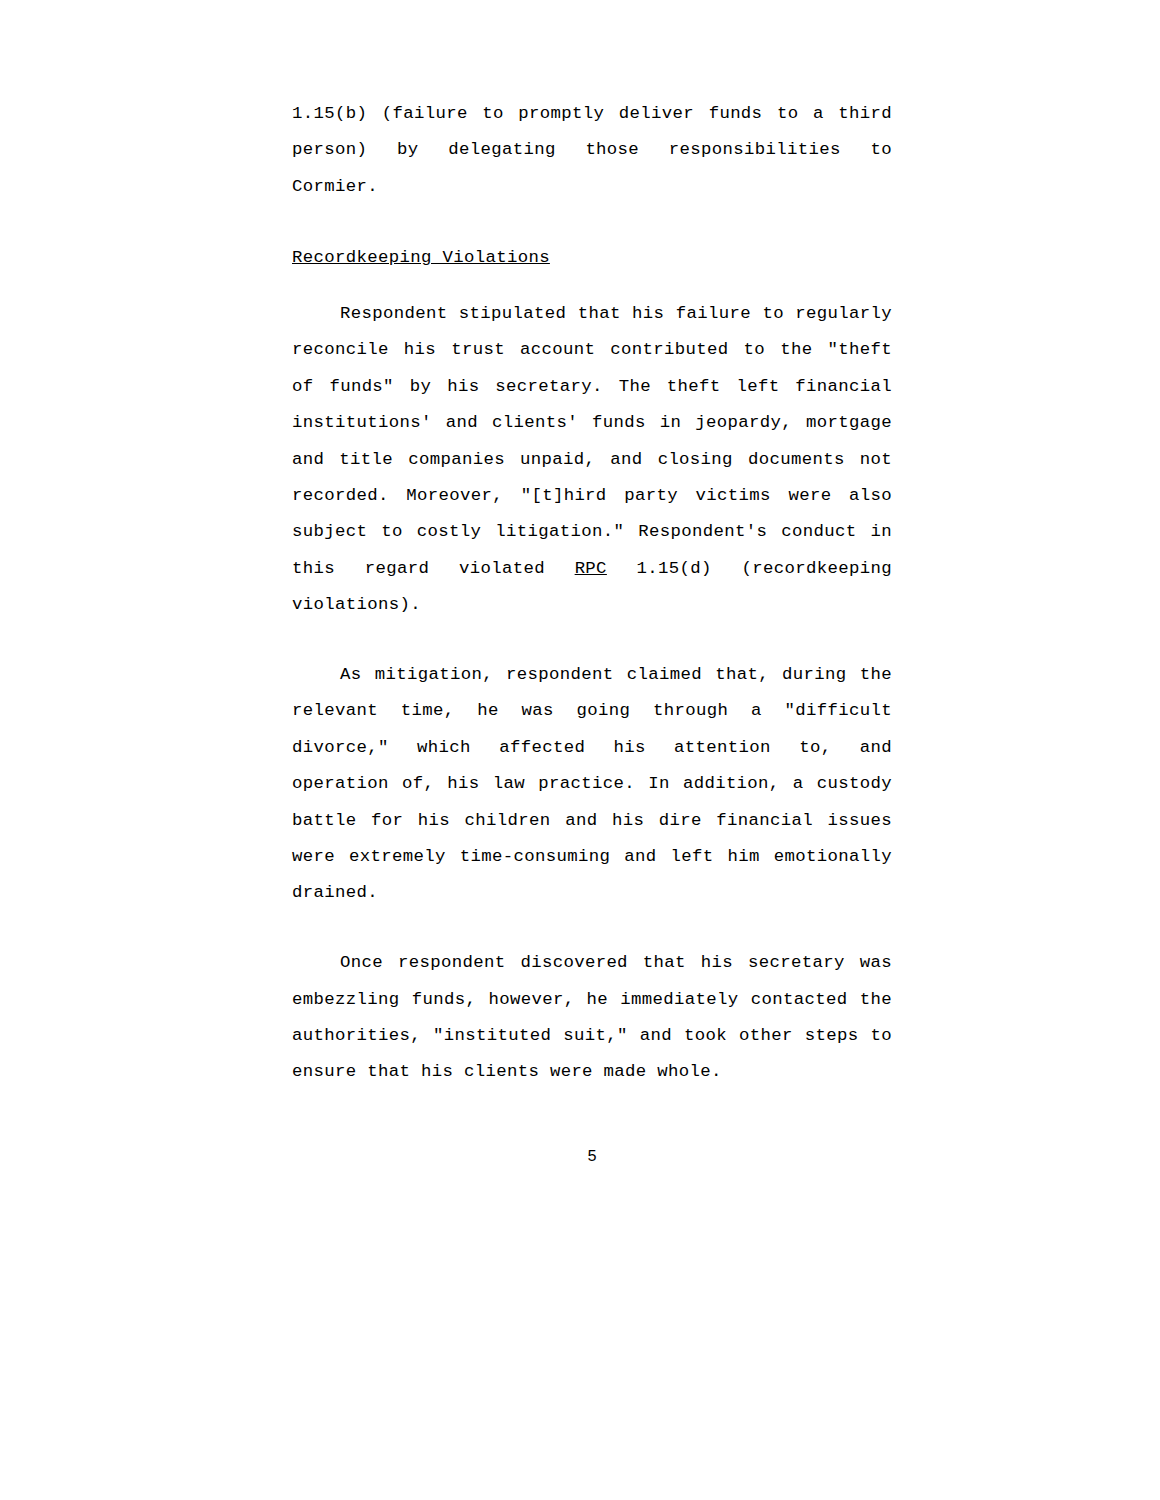1.15(b) (failure to promptly deliver funds to a third person) by delegating those responsibilities to Cormier.
Recordkeeping Violations
Respondent stipulated that his failure to regularly reconcile his trust account contributed to the "theft of funds" by his secretary. The theft left financial institutions' and clients' funds in jeopardy, mortgage and title companies unpaid, and closing documents not recorded. Moreover, "[t]hird party victims were also subject to costly litigation." Respondent's conduct in this regard violated RPC 1.15(d) (recordkeeping violations).
As mitigation, respondent claimed that, during the relevant time, he was going through a "difficult divorce," which affected his attention to, and operation of, his law practice. In addition, a custody battle for his children and his dire financial issues were extremely time-consuming and left him emotionally drained.
Once respondent discovered that his secretary was embezzling funds, however, he immediately contacted the authorities, "instituted suit," and took other steps to ensure that his clients were made whole.
5